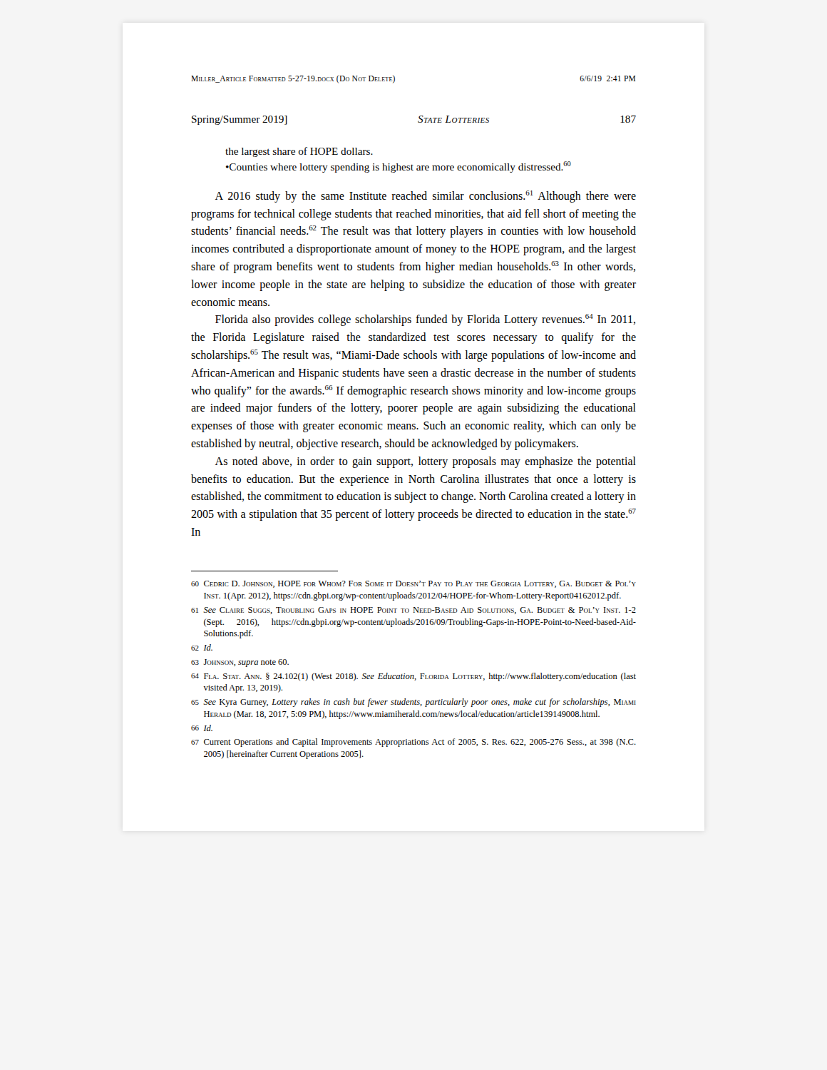Miller_Article Formatted 5-27-19.docx (Do Not Delete) 6/6/19 2:41 PM
Spring/Summer 2019] State Lotteries 187
the largest share of HOPE dollars.
•Counties where lottery spending is highest are more economically distressed.60
A 2016 study by the same Institute reached similar conclusions.61 Although there were programs for technical college students that reached minorities, that aid fell short of meeting the students’ financial needs.62 The result was that lottery players in counties with low household incomes contributed a disproportionate amount of money to the HOPE program, and the largest share of program benefits went to students from higher median households.63 In other words, lower income people in the state are helping to subsidize the education of those with greater economic means.
Florida also provides college scholarships funded by Florida Lottery revenues.64 In 2011, the Florida Legislature raised the standardized test scores necessary to qualify for the scholarships.65 The result was, “Miami-Dade schools with large populations of low-income and African-American and Hispanic students have seen a drastic decrease in the number of students who qualify” for the awards.66 If demographic research shows minority and low-income groups are indeed major funders of the lottery, poorer people are again subsidizing the educational expenses of those with greater economic means. Such an economic reality, which can only be established by neutral, objective research, should be acknowledged by policymakers.
As noted above, in order to gain support, lottery proposals may emphasize the potential benefits to education. But the experience in North Carolina illustrates that once a lottery is established, the commitment to education is subject to change. North Carolina created a lottery in 2005 with a stipulation that 35 percent of lottery proceeds be directed to education in the state.67 In
60
Cedric D. Johnson, HOPE for Whom? For Some it Doesn’t Pay to Play the Georgia Lottery, Ga. Budget & Pol’y Inst. 1(Apr. 2012), https://cdn.gbpi.org/wp-content/uploads/2012/04/HOPE-for-Whom-Lottery-Report04162012.pdf.
61
See Claire Suggs, Troubling Gaps in HOPE Point to Need-Based Aid Solutions, Ga. Budget & Pol’y Inst. 1-2 (Sept. 2016), https://cdn.gbpi.org/wp-content/uploads/2016/09/Troubling-Gaps-in-HOPE-Point-to-Need-based-Aid-Solutions.pdf.
62
Id.
63
Johnson, supra note 60.
64
Fla. Stat. Ann. § 24.102(1) (West 2018). See Education, Florida Lottery, http://www.flalottery.com/education (last visited Apr. 13, 2019).
65
See Kyra Gurney, Lottery rakes in cash but fewer students, particularly poor ones, make cut for scholarships, Miami Herald (Mar. 18, 2017, 5:09 PM), https://www.miamiherald.com/news/local/education/article139149008.html.
66
Id.
67
Current Operations and Capital Improvements Appropriations Act of 2005, S. Res. 622, 2005-276 Sess., at 398 (N.C. 2005) [hereinafter Current Operations 2005].